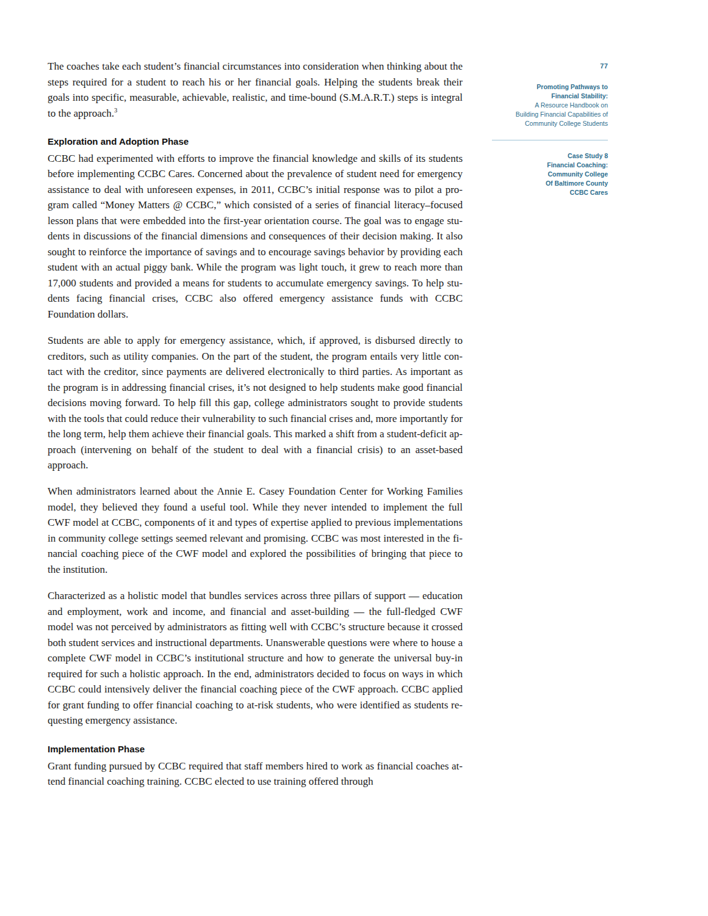The coaches take each student’s financial circumstances into consideration when thinking about the steps required for a student to reach his or her financial goals. Helping the students break their goals into specific, measurable, achievable, realistic, and time-bound (S.M.A.R.T.) steps is integral to the approach.3
Exploration and Adoption Phase
CCBC had experimented with efforts to improve the financial knowledge and skills of its students before implementing CCBC Cares. Concerned about the prevalence of student need for emergency assistance to deal with unforeseen expenses, in 2011, CCBC’s initial response was to pilot a program called “Money Matters @ CCBC,” which consisted of a series of financial literacy–focused lesson plans that were embedded into the first-year orientation course. The goal was to engage students in discussions of the financial dimensions and consequences of their decision making. It also sought to reinforce the importance of savings and to encourage savings behavior by providing each student with an actual piggy bank. While the program was light touch, it grew to reach more than 17,000 students and provided a means for students to accumulate emergency savings. To help students facing financial crises, CCBC also offered emergency assistance funds with CCBC Foundation dollars.
Students are able to apply for emergency assistance, which, if approved, is disbursed directly to creditors, such as utility companies. On the part of the student, the program entails very little contact with the creditor, since payments are delivered electronically to third parties. As important as the program is in addressing financial crises, it’s not designed to help students make good financial decisions moving forward. To help fill this gap, college administrators sought to provide students with the tools that could reduce their vulnerability to such financial crises and, more importantly for the long term, help them achieve their financial goals. This marked a shift from a student-deficit approach (intervening on behalf of the student to deal with a financial crisis) to an asset-based approach.
When administrators learned about the Annie E. Casey Foundation Center for Working Families model, they believed they found a useful tool. While they never intended to implement the full CWF model at CCBC, components of it and types of expertise applied to previous implementations in community college settings seemed relevant and promising. CCBC was most interested in the financial coaching piece of the CWF model and explored the possibilities of bringing that piece to the institution.
Characterized as a holistic model that bundles services across three pillars of support — education and employment, work and income, and financial and asset-building — the full-fledged CWF model was not perceived by administrators as fitting well with CCBC’s structure because it crossed both student services and instructional departments. Unanswerable questions were where to house a complete CWF model in CCBC’s institutional structure and how to generate the universal buy-in required for such a holistic approach. In the end, administrators decided to focus on ways in which CCBC could intensively deliver the financial coaching piece of the CWF approach. CCBC applied for grant funding to offer financial coaching to at-risk students, who were identified as students requesting emergency assistance.
Implementation Phase
Grant funding pursued by CCBC required that staff members hired to work as financial coaches attend financial coaching training. CCBC elected to use training offered through
77
Promoting Pathways to
Financial Stability:
A Resource Handbook on
Building Financial Capabilities of
Community College Students
Case Study 8
Financial Coaching:
Community College
Of Baltimore County
CCBC Cares